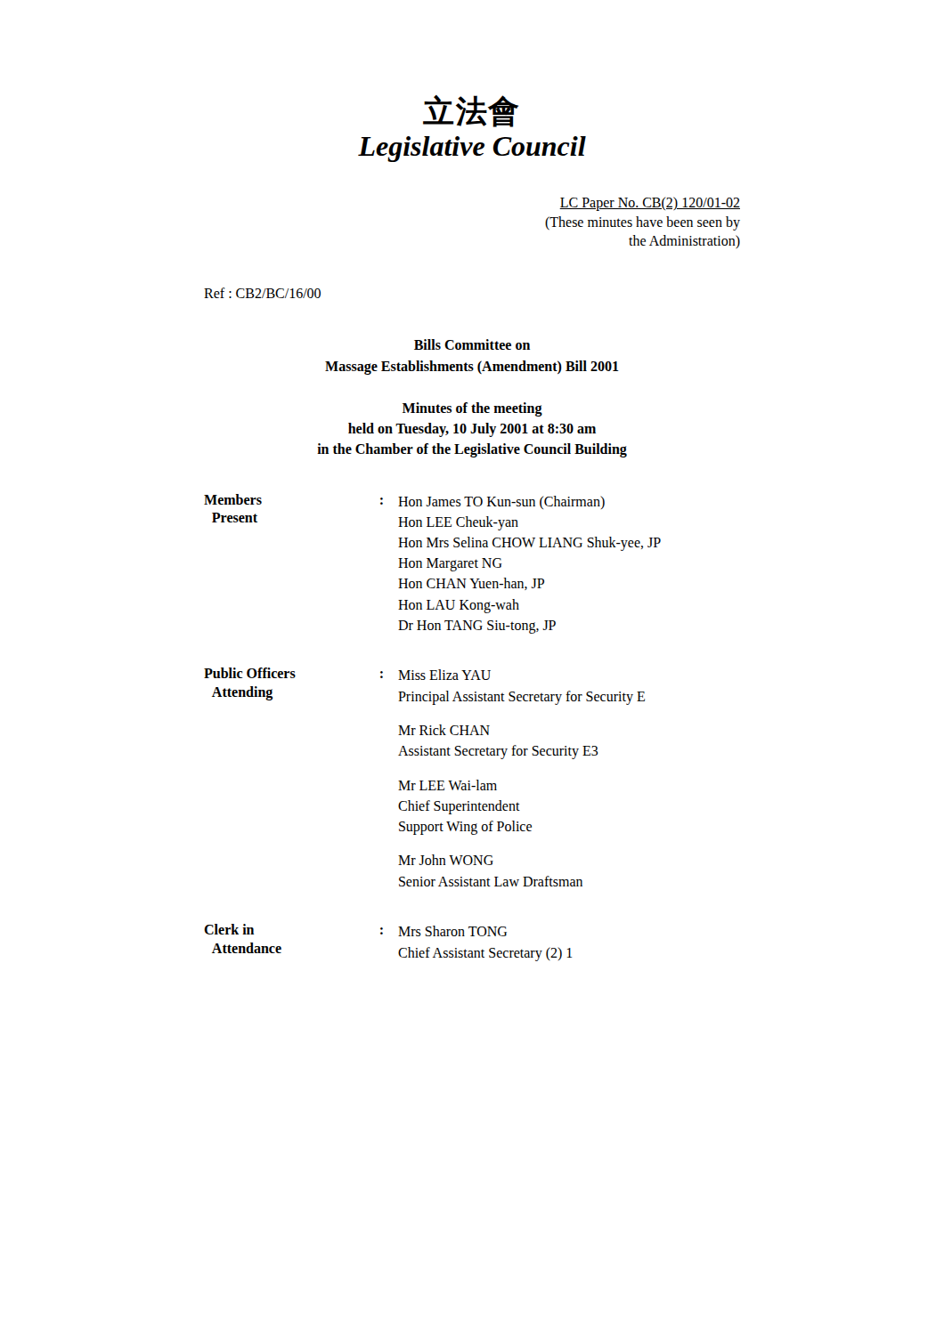立法會
Legislative Council
LC Paper No. CB(2) 120/01-02
(These minutes have been seen by
the Administration)
Ref : CB2/BC/16/00
Bills Committee on
Massage Establishments (Amendment) Bill 2001
Minutes of the meeting
held on Tuesday, 10 July 2001 at 8:30 am
in the Chamber of the Legislative Council Building
| Members Present | : | Hon James TO Kun-sun (Chairman) Hon LEE Cheuk-yan Hon Mrs Selina CHOW LIANG Shuk-yee, JP Hon Margaret NG Hon CHAN Yuen-han, JP Hon LAU Kong-wah Dr Hon TANG Siu-tong, JP |
| Public Officers Attending | : | Miss Eliza YAU Principal Assistant Secretary for Security E Mr Rick CHAN Assistant Secretary for Security E3 Mr LEE Wai-lam Chief Superintendent Support Wing of Police Mr John WONG Senior Assistant Law Draftsman |
| Clerk in Attendance | : | Mrs Sharon TONG Chief Assistant Secretary (2) 1 |